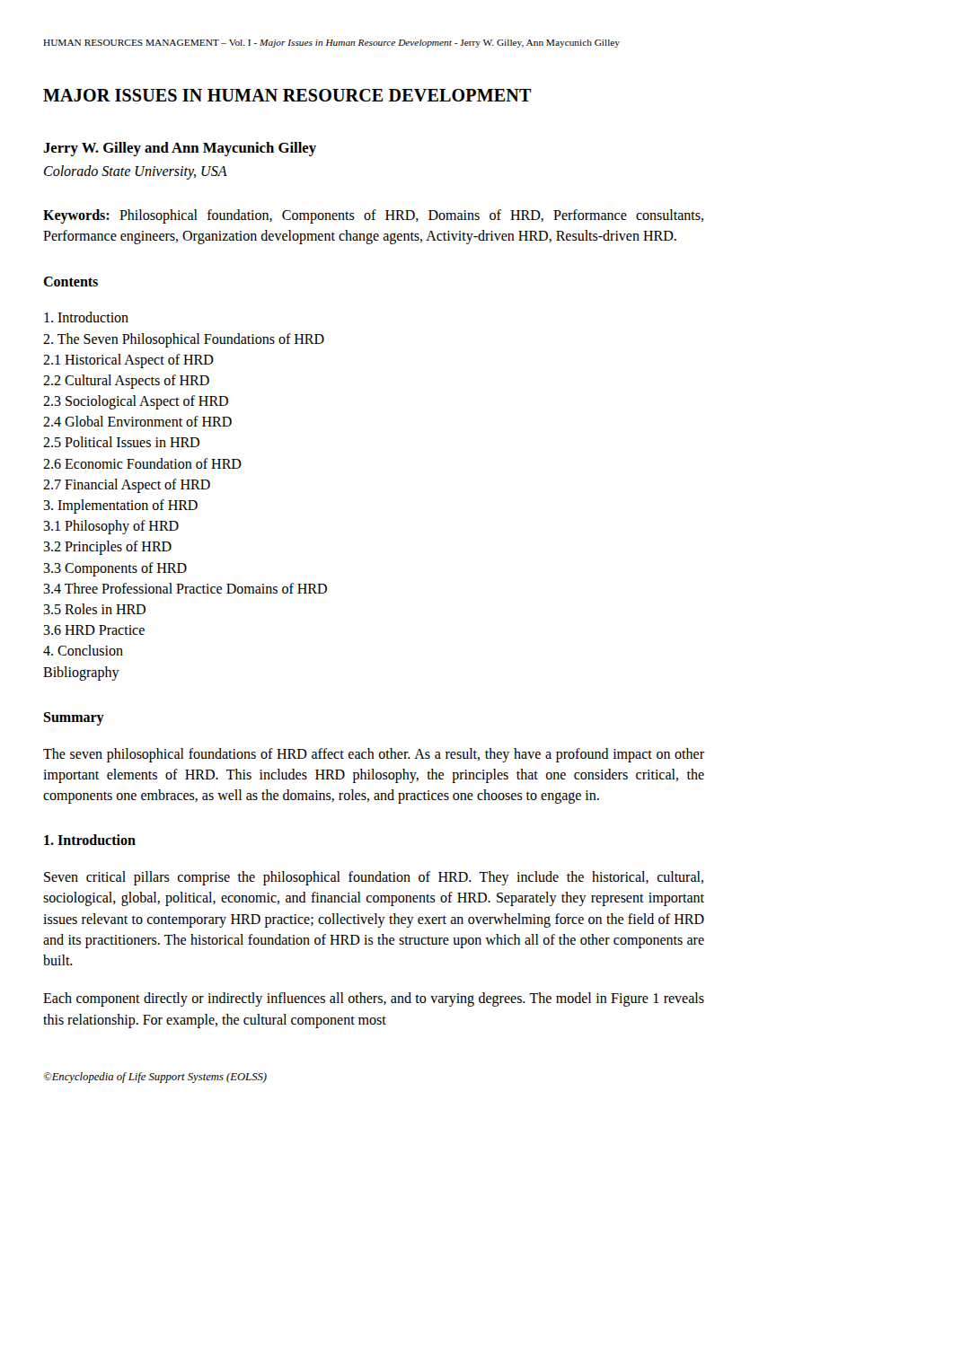HUMAN RESOURCES MANAGEMENT – Vol. I - Major Issues in Human Resource Development - Jerry W. Gilley, Ann Maycunich Gilley
MAJOR ISSUES IN HUMAN RESOURCE DEVELOPMENT
Jerry W. Gilley and Ann Maycunich Gilley
Colorado State University, USA
Keywords: Philosophical foundation, Components of HRD, Domains of HRD, Performance consultants, Performance engineers, Organization development change agents, Activity-driven HRD, Results-driven HRD.
Contents
1. Introduction
2. The Seven Philosophical Foundations of HRD
2.1 Historical Aspect of HRD
2.2 Cultural Aspects of HRD
2.3 Sociological Aspect of HRD
2.4 Global Environment of HRD
2.5 Political Issues in HRD
2.6 Economic Foundation of HRD
2.7 Financial Aspect of HRD
3. Implementation of HRD
3.1 Philosophy of HRD
3.2 Principles of HRD
3.3 Components of HRD
3.4 Three Professional Practice Domains of HRD
3.5 Roles in HRD
3.6 HRD Practice
4. Conclusion
Bibliography
Summary
The seven philosophical foundations of HRD affect each other. As a result, they have a profound impact on other important elements of HRD. This includes HRD philosophy, the principles that one considers critical, the components one embraces, as well as the domains, roles, and practices one chooses to engage in.
1. Introduction
Seven critical pillars comprise the philosophical foundation of HRD. They include the historical, cultural, sociological, global, political, economic, and financial components of HRD. Separately they represent important issues relevant to contemporary HRD practice; collectively they exert an overwhelming force on the field of HRD and its practitioners. The historical foundation of HRD is the structure upon which all of the other components are built.
Each component directly or indirectly influences all others, and to varying degrees. The model in Figure 1 reveals this relationship. For example, the cultural component most
©Encyclopedia of Life Support Systems (EOLSS)